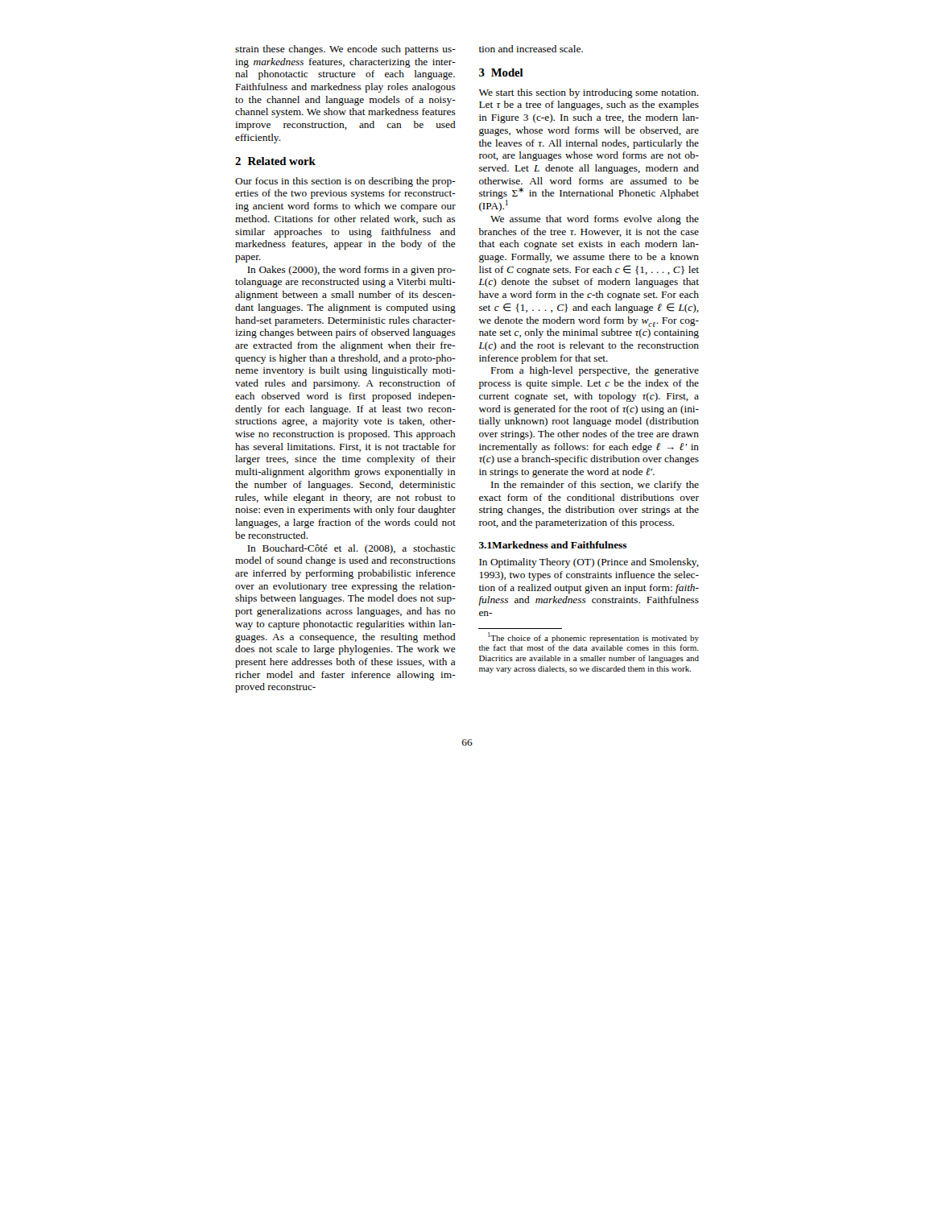strain these changes. We encode such patterns using markedness features, characterizing the internal phonotactic structure of each language. Faithfulness and markedness play roles analogous to the channel and language models of a noisy-channel system. We show that markedness features improve reconstruction, and can be used efficiently.
2 Related work
Our focus in this section is on describing the properties of the two previous systems for reconstructing ancient word forms to which we compare our method. Citations for other related work, such as similar approaches to using faithfulness and markedness features, appear in the body of the paper.
In Oakes (2000), the word forms in a given protolanguage are reconstructed using a Viterbi multi-alignment between a small number of its descendant languages. The alignment is computed using hand-set parameters. Deterministic rules characterizing changes between pairs of observed languages are extracted from the alignment when their frequency is higher than a threshold, and a proto-phoneme inventory is built using linguistically motivated rules and parsimony. A reconstruction of each observed word is first proposed independently for each language. If at least two reconstructions agree, a majority vote is taken, otherwise no reconstruction is proposed. This approach has several limitations. First, it is not tractable for larger trees, since the time complexity of their multi-alignment algorithm grows exponentially in the number of languages. Second, deterministic rules, while elegant in theory, are not robust to noise: even in experiments with only four daughter languages, a large fraction of the words could not be reconstructed.
In Bouchard-Côté et al. (2008), a stochastic model of sound change is used and reconstructions are inferred by performing probabilistic inference over an evolutionary tree expressing the relationships between languages. The model does not support generalizations across languages, and has no way to capture phonotactic regularities within languages. As a consequence, the resulting method does not scale to large phylogenies. The work we present here addresses both of these issues, with a richer model and faster inference allowing improved reconstruc-
tion and increased scale.
3 Model
We start this section by introducing some notation. Let τ be a tree of languages, such as the examples in Figure 3 (c-e). In such a tree, the modern languages, whose word forms will be observed, are the leaves of τ. All internal nodes, particularly the root, are languages whose word forms are not observed. Let L denote all languages, modern and otherwise. All word forms are assumed to be strings Σ∗ in the International Phonetic Alphabet (IPA).1
We assume that word forms evolve along the branches of the tree τ. However, it is not the case that each cognate set exists in each modern language. Formally, we assume there to be a known list of C cognate sets. For each c ∈ {1, . . . , C} let L(c) denote the subset of modern languages that have a word form in the c-th cognate set. For each set c ∈ {1, . . . , C} and each language ℓ ∈ L(c), we denote the modern word form by wcℓ. For cognate set c, only the minimal subtree τ(c) containing L(c) and the root is relevant to the reconstruction inference problem for that set.
From a high-level perspective, the generative process is quite simple. Let c be the index of the current cognate set, with topology τ(c). First, a word is generated for the root of τ(c) using an (initially unknown) root language model (distribution over strings). The other nodes of the tree are drawn incrementally as follows: for each edge ℓ → ℓ′ in τ(c) use a branch-specific distribution over changes in strings to generate the word at node ℓ′.
In the remainder of this section, we clarify the exact form of the conditional distributions over string changes, the distribution over strings at the root, and the parameterization of this process.
3.1 Markedness and Faithfulness
In Optimality Theory (OT) (Prince and Smolensky, 1993), two types of constraints influence the selection of a realized output given an input form: faithfulness and markedness constraints. Faithfulness en-
1The choice of a phonemic representation is motivated by the fact that most of the data available comes in this form. Diacritics are available in a smaller number of languages and may vary across dialects, so we discarded them in this work.
66